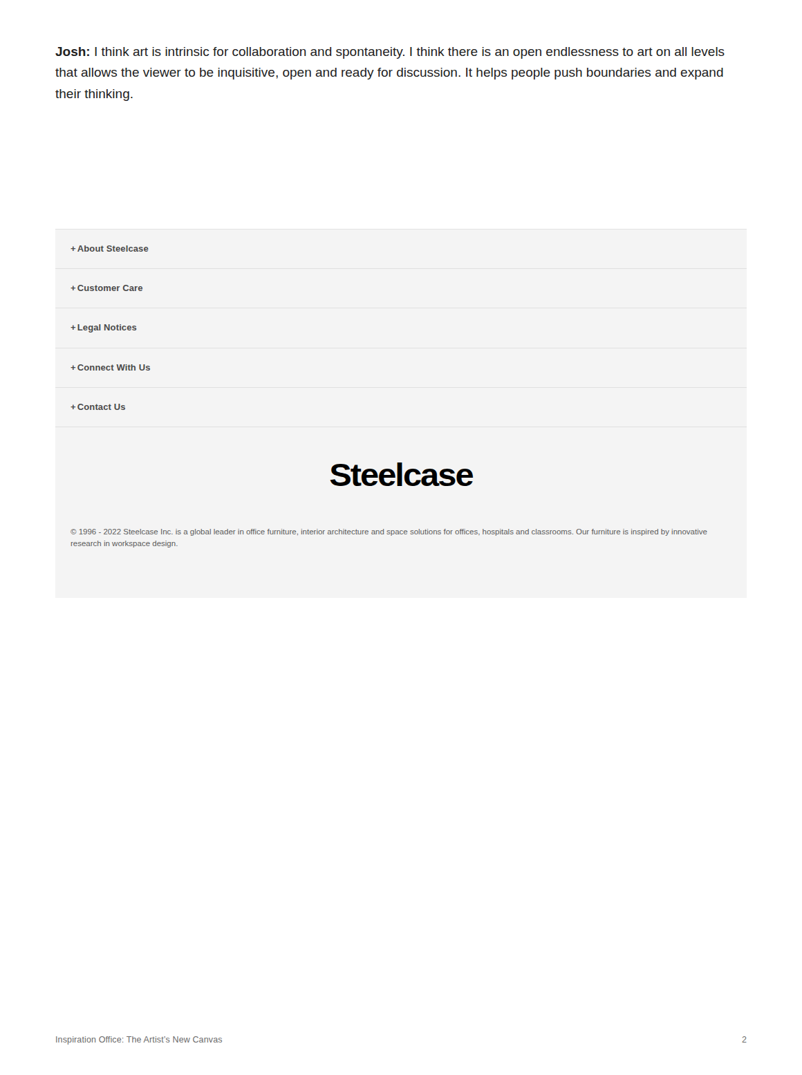Josh: I think art is intrinsic for collaboration and spontaneity. I think there is an open endlessness to art on all levels that allows the viewer to be inquisitive, open and ready for discussion. It helps people push boundaries and expand their thinking.
+About Steelcase
+Customer Care
+Legal Notices
+Connect With Us
+Contact Us
Steelcase
© 1996 - 2022 Steelcase Inc. is a global leader in office furniture, interior architecture and space solutions for offices, hospitals and classrooms. Our furniture is inspired by innovative research in workspace design.
Inspiration Office: The Artist’s New Canvas 2